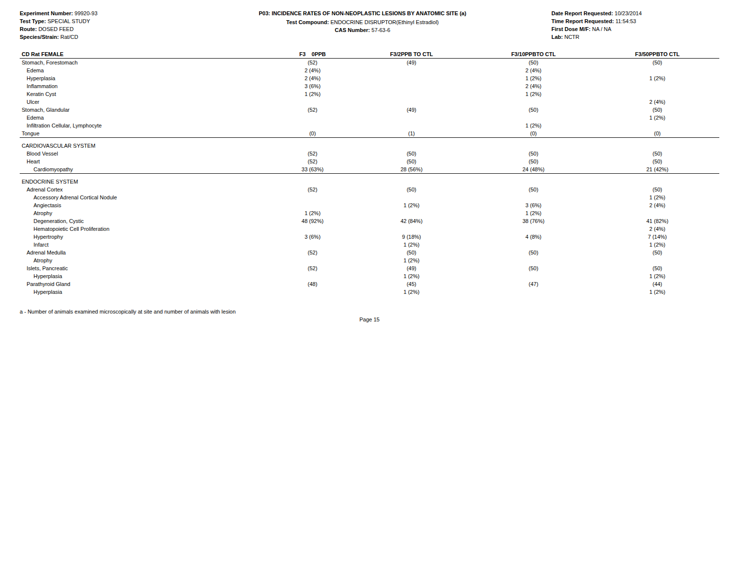Experiment Number: 99920-93
Test Type: SPECIAL STUDY
Route: DOSED FEED
Species/Strain: Rat/CD
P03: INCIDENCE RATES OF NON-NEOPLASTIC LESIONS BY ANATOMIC SITE (a)
Test Compound: ENDOCRINE DISRUPTOR(Ethinyl Estradiol)
CAS Number: 57-63-6
Date Report Requested: 10/23/2014
Time Report Requested: 11:54:53
First Dose M/F: NA / NA
Lab: NCTR
| CD Rat FEMALE | F3 0PPB | F3/2PPB TO CTL | F3/10PPBTO CTL | F3/50PPBTO CTL |
| --- | --- | --- | --- | --- |
| Stomach, Forestomach | (52) | (49) | (50) | (50) |
| Edema | 2 (4%) | | 2 (4%) | |
| Hyperplasia | 2 (4%) | | 1 (2%) | 1 (2%) |
| Inflammation | 3 (6%) | | 2 (4%) | |
| Keratin Cyst | 1 (2%) | | 1 (2%) | |
| Ulcer | | | | 2 (4%) |
| Stomach, Glandular | (52) | (49) | (50) | (50) |
| Edema | | | | 1 (2%) |
| Infiltration Cellular, Lymphocyte | | | 1 (2%) | |
| Tongue | (0) | (1) | (0) | (0) |
| CARDIOVASCULAR SYSTEM | | | | |
| Blood Vessel | (52) | (50) | (50) | (50) |
| Heart | (52) | (50) | (50) | (50) |
| Cardiomyopathy | 33 (63%) | 28 (56%) | 24 (48%) | 21 (42%) |
| ENDOCRINE SYSTEM | | | | |
| Adrenal Cortex | (52) | (50) | (50) | (50) |
| Accessory Adrenal Cortical Nodule | | | | 1 (2%) |
| Angiectasis | | 1 (2%) | 3 (6%) | 2 (4%) |
| Atrophy | 1 (2%) | | 1 (2%) | |
| Degeneration, Cystic | 48 (92%) | 42 (84%) | 38 (76%) | 41 (82%) |
| Hematopoietic Cell Proliferation | | | | 2 (4%) |
| Hypertrophy | 3 (6%) | 9 (18%) | 4 (8%) | 7 (14%) |
| Infarct | | 1 (2%) | | 1 (2%) |
| Adrenal Medulla | (52) | (50) | (50) | (50) |
| Atrophy | | 1 (2%) | | |
| Islets, Pancreatic | (52) | (49) | (50) | (50) |
| Hyperplasia | | 1 (2%) | | 1 (2%) |
| Parathyroid Gland | (48) | (45) | (47) | (44) |
| Hyperplasia | | 1 (2%) | | 1 (2%) |
a - Number of animals examined microscopically at site and number of animals with lesion
Page 15